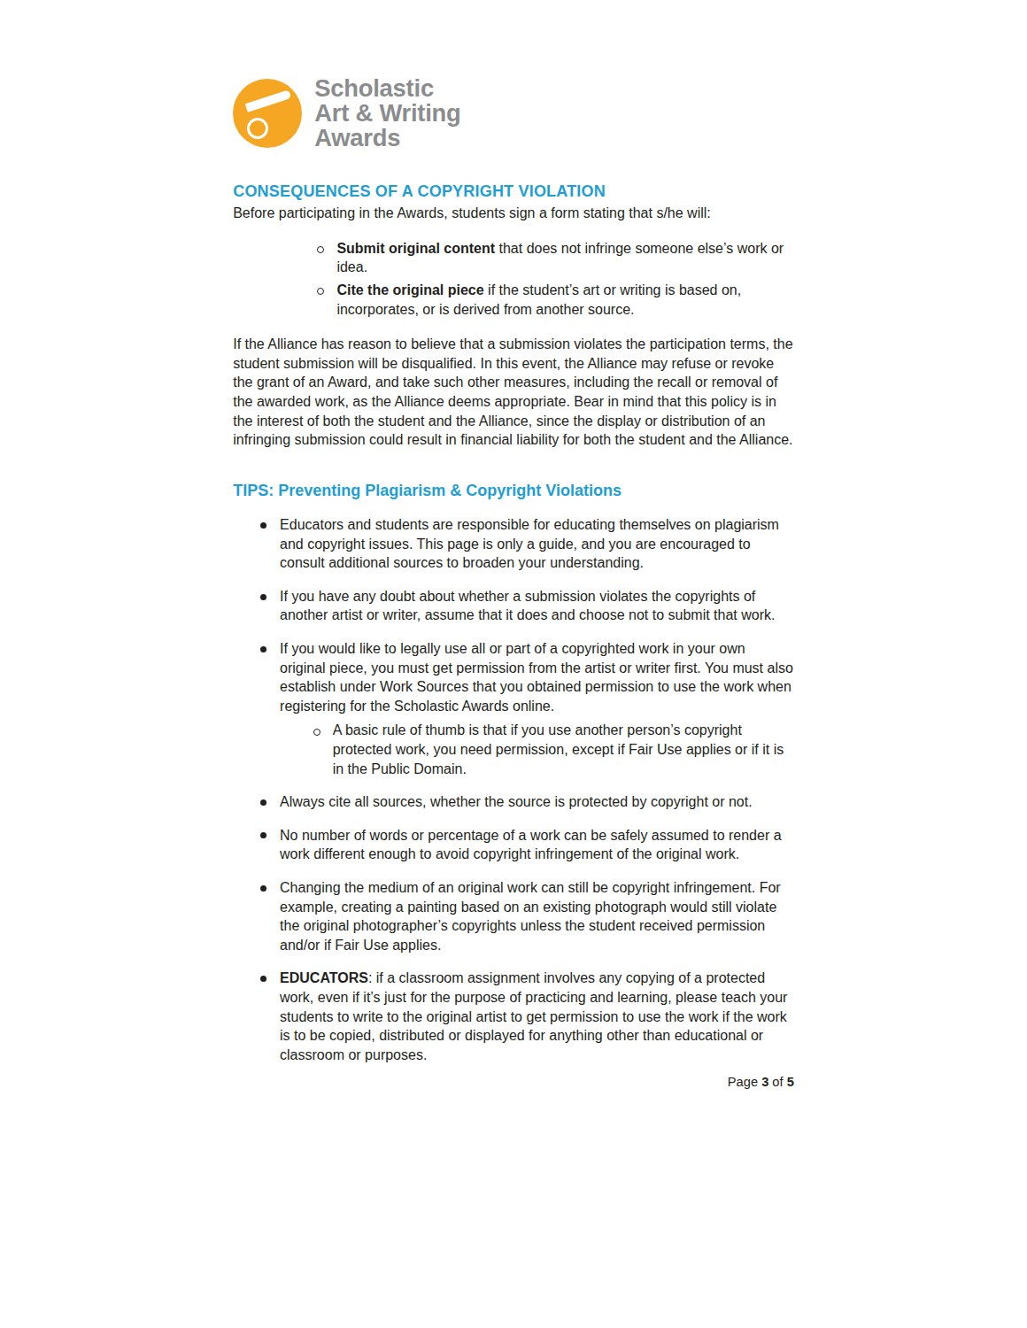Scholastic Art & Writing Awards
Consequences of a Copyright Violation
Before participating in the Awards, students sign a form stating that s/he will:
Submit original content that does not infringe someone else’s work or idea.
Cite the original piece if the student’s art or writing is based on, incorporates, or is derived from another source.
If the Alliance has reason to believe that a submission violates the participation terms, the student submission will be disqualified. In this event, the Alliance may refuse or revoke the grant of an Award, and take such other measures, including the recall or removal of the awarded work, as the Alliance deems appropriate. Bear in mind that this policy is in the interest of both the student and the Alliance, since the display or distribution of an infringing submission could result in financial liability for both the student and the Alliance.
TIPS: Preventing Plagiarism & Copyright Violations
Educators and students are responsible for educating themselves on plagiarism and copyright issues. This page is only a guide, and you are encouraged to consult additional sources to broaden your understanding.
If you have any doubt about whether a submission violates the copyrights of another artist or writer, assume that it does and choose not to submit that work.
If you would like to legally use all or part of a copyrighted work in your own original piece, you must get permission from the artist or writer first. You must also establish under Work Sources that you obtained permission to use the work when registering for the Scholastic Awards online.
A basic rule of thumb is that if you use another person’s copyright protected work, you need permission, except if Fair Use applies or if it is in the Public Domain.
Always cite all sources, whether the source is protected by copyright or not.
No number of words or percentage of a work can be safely assumed to render a work different enough to avoid copyright infringement of the original work.
Changing the medium of an original work can still be copyright infringement. For example, creating a painting based on an existing photograph would still violate the original photographer’s copyrights unless the student received permission and/or if Fair Use applies.
EDUCATORS: if a classroom assignment involves any copying of a protected work, even if it’s just for the purpose of practicing and learning, please teach your students to write to the original artist to get permission to use the work if the work is to be copied, distributed or displayed for anything other than educational or classroom or purposes.
Page 3 of 5